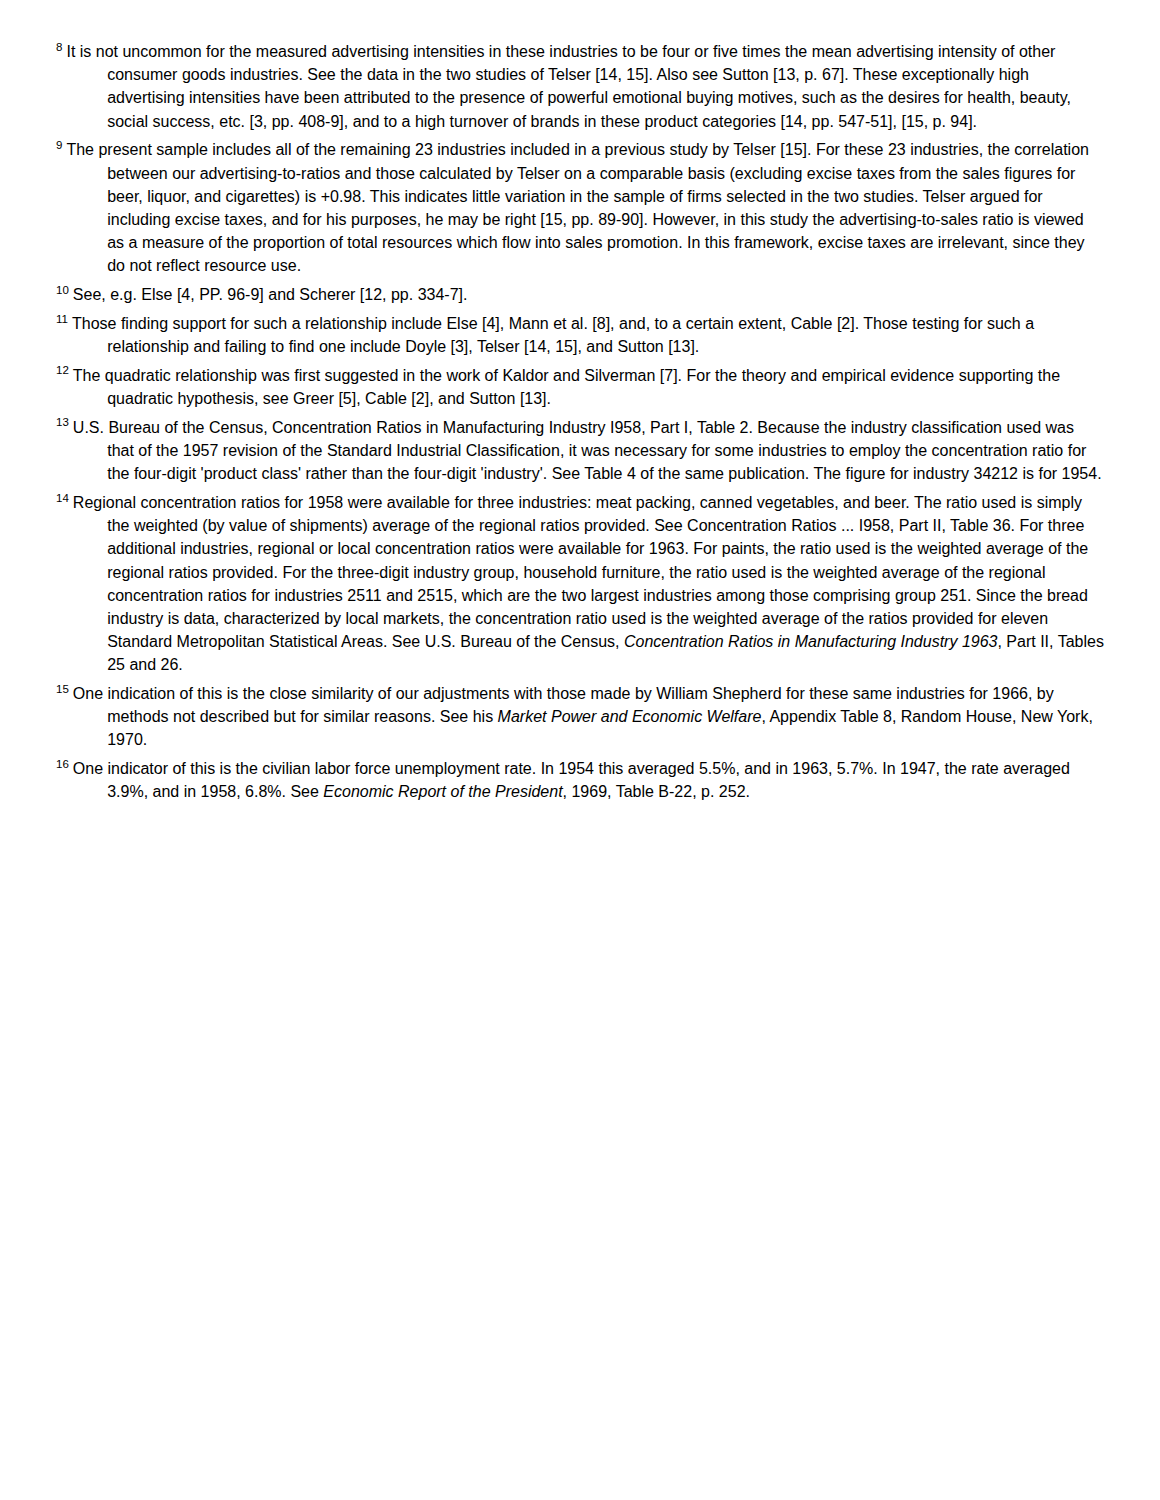8It is not uncommon for the measured advertising intensities in these industries to be four or five times the mean advertising intensity of other consumer goods industries. See the data in the two studies of Telser [14, 15]. Also see Sutton [13, p. 67]. These exceptionally high advertising intensities have been attributed to the presence of powerful emotional buying motives, such as the desires for health, beauty, social success, etc. [3, pp. 408-9], and to a high turnover of brands in these product categories [14, pp. 547-51], [15, p. 94].
9The present sample includes all of the remaining 23 industries included in a previous study by Telser [15]. For these 23 industries, the correlation between our advertising-to-ratios and those calculated by Telser on a comparable basis (excluding excise taxes from the sales figures for beer, liquor, and cigarettes) is +0.98. This indicates little variation in the sample of firms selected in the two studies. Telser argued for including excise taxes, and for his purposes, he may be right [15, pp. 89-90]. However, in this study the advertising-to-sales ratio is viewed as a measure of the proportion of total resources which flow into sales promotion. In this framework, excise taxes are irrelevant, since they do not reflect resource use.
10See, e.g. Else [4, PP. 96-9] and Scherer [12, pp. 334-7].
11Those finding support for such a relationship include Else [4], Mann et al. [8], and, to a certain extent, Cable [2]. Those testing for such a relationship and failing to find one include Doyle [3], Telser [14, 15], and Sutton [13].
12The quadratic relationship was first suggested in the work of Kaldor and Silverman [7]. For the theory and empirical evidence supporting the quadratic hypothesis, see Greer [5], Cable [2], and Sutton [13].
13U.S. Bureau of the Census, Concentration Ratios in Manufacturing Industry I958, Part I, Table 2. Because the industry classification used was that of the 1957 revision of the Standard Industrial Classification, it was necessary for some industries to employ the concentration ratio for the four-digit 'product class' rather than the four-digit 'industry'. See Table 4 of the same publication. The figure for industry 34212 is for 1954.
14Regional concentration ratios for 1958 were available for three industries: meat packing, canned vegetables, and beer. The ratio used is simply the weighted (by value of shipments) average of the regional ratios provided. See Concentration Ratios ... I958, Part II, Table 36. For three additional industries, regional or local concentration ratios were available for 1963. For paints, the ratio used is the weighted average of the regional ratios provided. For the three-digit industry group, household furniture, the ratio used is the weighted average of the regional concentration ratios for industries 2511 and 2515, which are the two largest industries among those comprising group 251. Since the bread industry is data, characterized by local markets, the concentration ratio used is the weighted average of the ratios provided for eleven Standard Metropolitan Statistical Areas. See U.S. Bureau of the Census, Concentration Ratios in Manufacturing Industry 1963, Part II, Tables 25 and 26.
15One indication of this is the close similarity of our adjustments with those made by William Shepherd for these same industries for 1966, by methods not described but for similar reasons. See his Market Power and Economic Welfare, Appendix Table 8, Random House, New York, 1970.
16One indicator of this is the civilian labor force unemployment rate. In 1954 this averaged 5.5%, and in 1963, 5.7%. In 1947, the rate averaged 3.9%, and in 1958, 6.8%. See Economic Report of the President, 1969, Table B-22, p. 252.